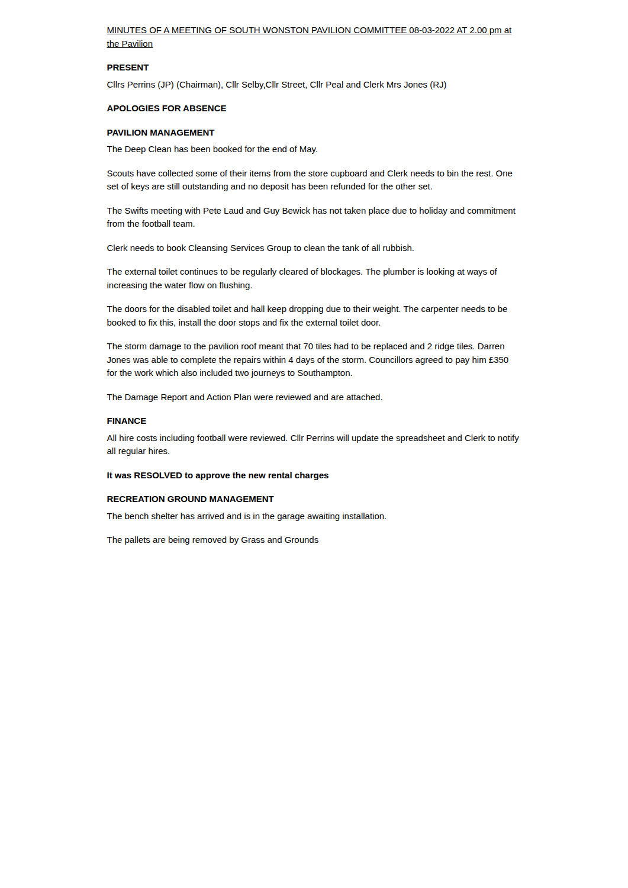MINUTES OF A MEETING OF SOUTH WONSTON PAVILION COMMITTEE 08-03-2022 AT 2.00 pm at the Pavilion
Present
Cllrs Perrins (JP) (Chairman), Cllr Selby,Cllr Street, Cllr Peal and Clerk Mrs Jones (RJ)
Apologies for Absence
Pavilion Management
The Deep Clean has been booked for the end of May.
Scouts have collected some of their items from the store cupboard and Clerk needs to bin the rest. One set of keys are still outstanding and no deposit has been refunded for the other set.
The Swifts meeting with Pete Laud and Guy Bewick has not taken place due to holiday and commitment from the football team.
Clerk needs to book Cleansing Services Group to clean the tank of all rubbish.
The external toilet continues to be regularly cleared of blockages. The plumber is looking at ways of increasing the water flow on flushing.
The doors for the disabled toilet and hall keep dropping due to their weight. The carpenter needs to be booked to fix this, install the door stops and fix the external toilet door.
The storm damage to the pavilion roof meant that 70 tiles had to be replaced and 2 ridge tiles. Darren Jones was able to complete the repairs within 4 days of the storm. Councillors agreed to pay him £350 for the work which also included two journeys to Southampton.
The Damage Report and Action Plan were reviewed and are attached.
Finance
All hire costs including football were reviewed. Cllr Perrins will update the spreadsheet and Clerk to notify all regular hires.
It was RESOLVED to approve the new rental charges
Recreation Ground Management
The bench shelter has arrived and is in the garage awaiting installation.
The pallets are being removed by Grass and Grounds